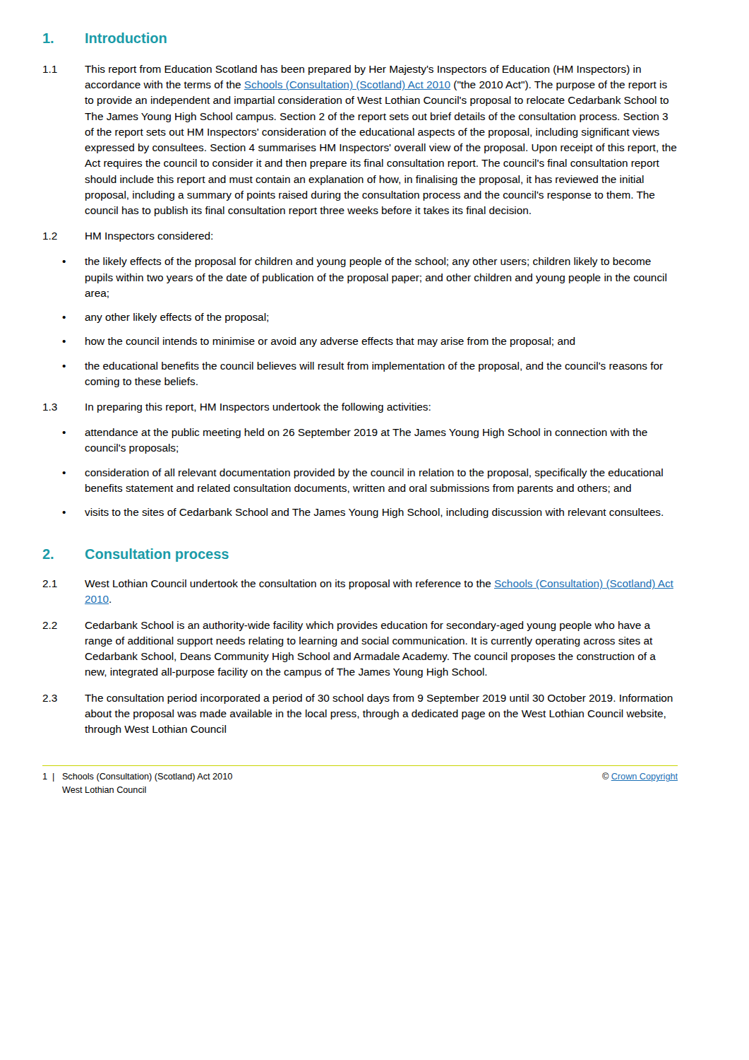1. Introduction
1.1 This report from Education Scotland has been prepared by Her Majesty's Inspectors of Education (HM Inspectors) in accordance with the terms of the Schools (Consultation) (Scotland) Act 2010 ("the 2010 Act"). The purpose of the report is to provide an independent and impartial consideration of West Lothian Council's proposal to relocate Cedarbank School to The James Young High School campus. Section 2 of the report sets out brief details of the consultation process. Section 3 of the report sets out HM Inspectors' consideration of the educational aspects of the proposal, including significant views expressed by consultees. Section 4 summarises HM Inspectors' overall view of the proposal. Upon receipt of this report, the Act requires the council to consider it and then prepare its final consultation report. The council's final consultation report should include this report and must contain an explanation of how, in finalising the proposal, it has reviewed the initial proposal, including a summary of points raised during the consultation process and the council's response to them. The council has to publish its final consultation report three weeks before it takes its final decision.
1.2 HM Inspectors considered:
the likely effects of the proposal for children and young people of the school; any other users; children likely to become pupils within two years of the date of publication of the proposal paper; and other children and young people in the council area;
any other likely effects of the proposal;
how the council intends to minimise or avoid any adverse effects that may arise from the proposal; and
the educational benefits the council believes will result from implementation of the proposal, and the council's reasons for coming to these beliefs.
1.3 In preparing this report, HM Inspectors undertook the following activities:
attendance at the public meeting held on 26 September 2019 at The James Young High School in connection with the council's proposals;
consideration of all relevant documentation provided by the council in relation to the proposal, specifically the educational benefits statement and related consultation documents, written and oral submissions from parents and others; and
visits to the sites of Cedarbank School and The James Young High School, including discussion with relevant consultees.
2. Consultation process
2.1 West Lothian Council undertook the consultation on its proposal with reference to the Schools (Consultation) (Scotland) Act 2010.
2.2 Cedarbank School is an authority-wide facility which provides education for secondary-aged young people who have a range of additional support needs relating to learning and social communication. It is currently operating across sites at Cedarbank School, Deans Community High School and Armadale Academy. The council proposes the construction of a new, integrated all-purpose facility on the campus of The James Young High School.
2.3 The consultation period incorporated a period of 30 school days from 9 September 2019 until 30 October 2019. Information about the proposal was made available in the local press, through a dedicated page on the West Lothian Council website, through West Lothian Council
1 | Schools (Consultation) (Scotland) Act 2010 West Lothian Council
© Crown Copyright